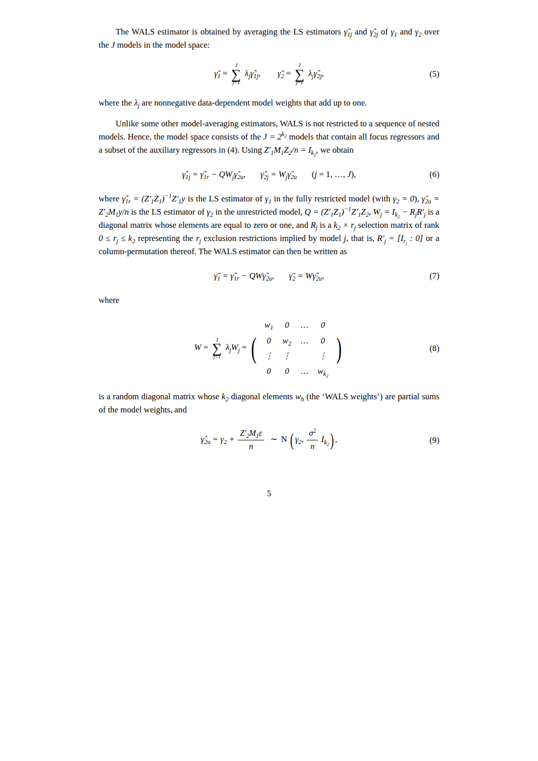The WALS estimator is obtained by averaging the LS estimators γ̂1j and γ̂2j of γ1 and γ2 over the J models in the model space:
γ̃1 = J∑j=1 λjγ̂1j, γ̃2 = J∑j=1 λjγ̂2j,
(5)
where the λj are nonnegative data-dependent model weights that add up to one.
Unlike some other model-averaging estimators, WALS is not restricted to a sequence of nested models. Hence, the model space consists of the J = 2k2 models that contain all focus regressors and a subset of the auxiliary regressors in (4). Using Z′1M1Z2/n = Ik2, we obtain
γ̂1j = γ̂1r − QWjγ̂2u, γ̂2j = Wjγ̂2u (j = 1, …, J),
(6)
where γ̂1r = (Z′1Z1)−1Z′1y is the LS estimator of γ1 in the fully restricted model (with γ2 = 0), γ̂2u = Z′2M1y/n is the LS estimator of γ2 in the unrestricted model, Q = (Z′1Z1)−1Z′1Z2, Wj = Ik2 − RjR′j is a diagonal matrix whose elements are equal to zero or one, and Rj is a k2 × rj selection matrix of rank 0 ≤ rj ≤ k2 representing the rj exclusion restrictions implied by model j, that is, R′j = [Irj : 0] or a column-permutation thereof. The WALS estimator can then be written as
γ̃1 = γ̂1r − QWγ̂2u, γ̃2 = Wγ̂2u,
(7)
where
W = J∑j=1 λjWj = (
| w 1 | 0 | … | 0 |
| 0 | w 2 | … | 0 |
| ⋮ | ⋮ | | ⋮ |
| 0 | 0 | … | w k 2 |
)
(8)
is a random diagonal matrix whose k2 diagonal elements wh (the ‘WALS weights’) are partial sums of the model weights, and
γ̂2u = γ2 + Z′2M1ε n ∼ N (γ2, σ2 n Ik2),
(9)
5